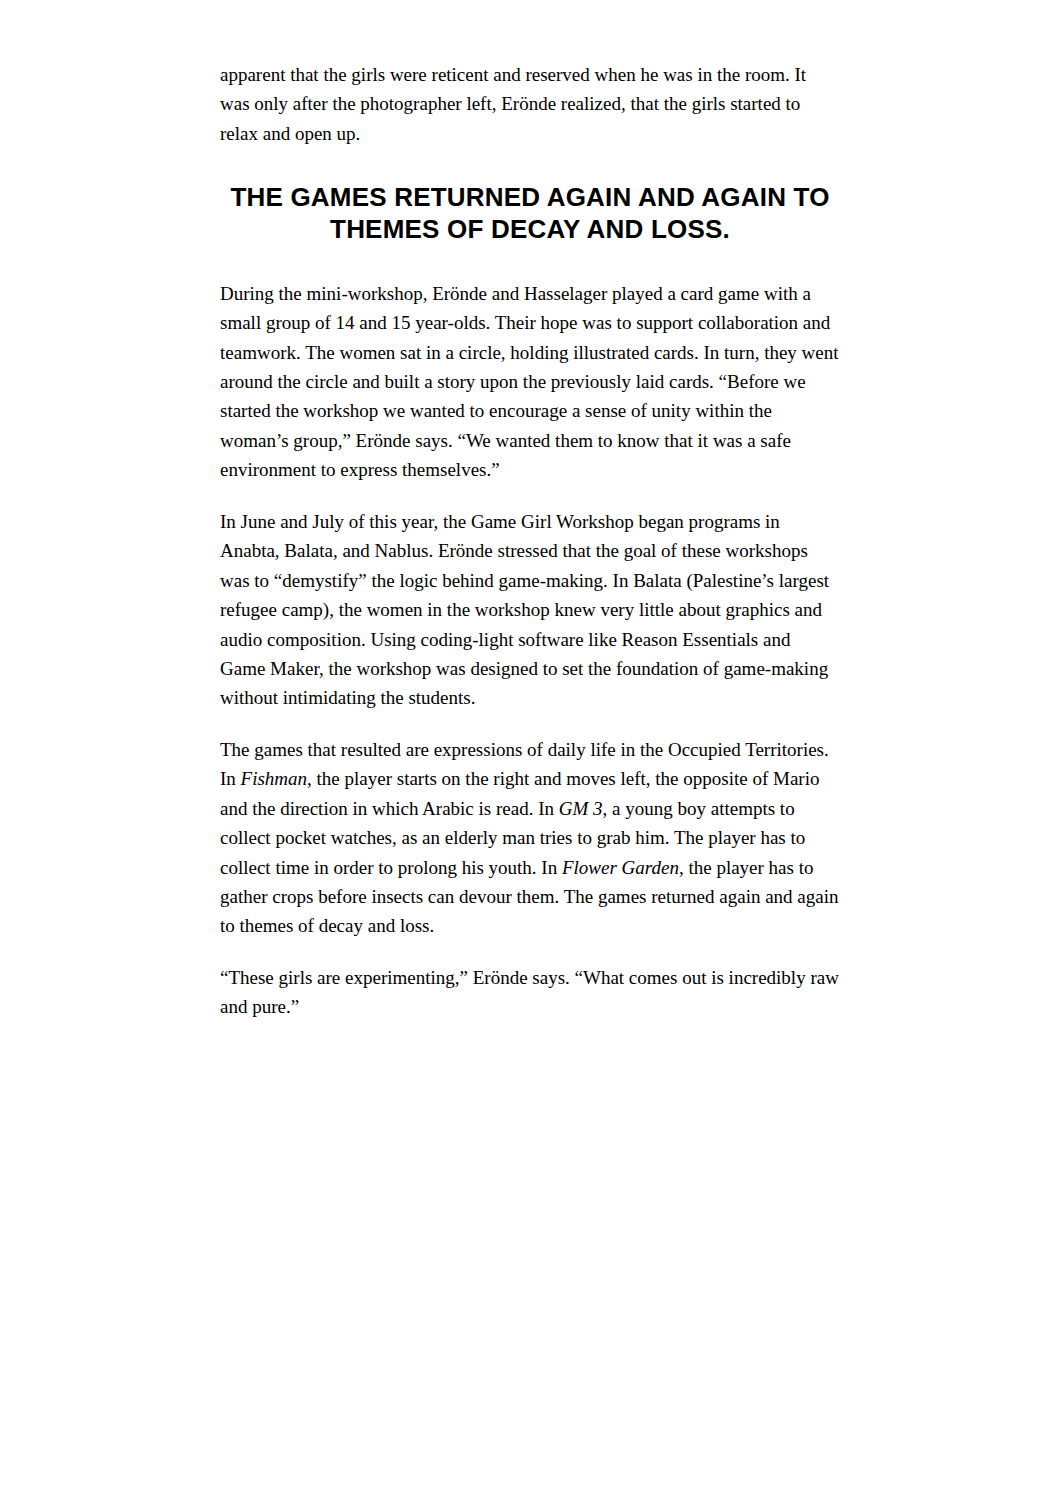apparent that the girls were reticent and reserved when he was in the room. It was only after the photographer left, Erönde realized, that the girls started to relax and open up.
The games returned again and again to themes of decay and loss.
During the mini-workshop, Erönde and Hasselager played a card game with a small group of 14 and 15 year-olds. Their hope was to support collaboration and teamwork. The women sat in a circle, holding illustrated cards. In turn, they went around the circle and built a story upon the previously laid cards. “Before we started the workshop we wanted to encourage a sense of unity within the woman’s group,” Erönde says. “We wanted them to know that it was a safe environment to express themselves.”
In June and July of this year, the Game Girl Workshop began programs in Anabta, Balata, and Nablus. Erönde stressed that the goal of these workshops was to “demystify” the logic behind game-making. In Balata (Palestine’s largest refugee camp), the women in the workshop knew very little about graphics and audio composition. Using coding-light software like Reason Essentials and Game Maker, the workshop was designed to set the foundation of game-making without intimidating the students.
The games that resulted are expressions of daily life in the Occupied Territories. In Fishman, the player starts on the right and moves left, the opposite of Mario and the direction in which Arabic is read. In GM 3, a young boy attempts to collect pocket watches, as an elderly man tries to grab him. The player has to collect time in order to prolong his youth. In Flower Garden, the player has to gather crops before insects can devour them. The games returned again and again to themes of decay and loss.
“These girls are experimenting,” Erönde says. “What comes out is incredibly raw and pure.”